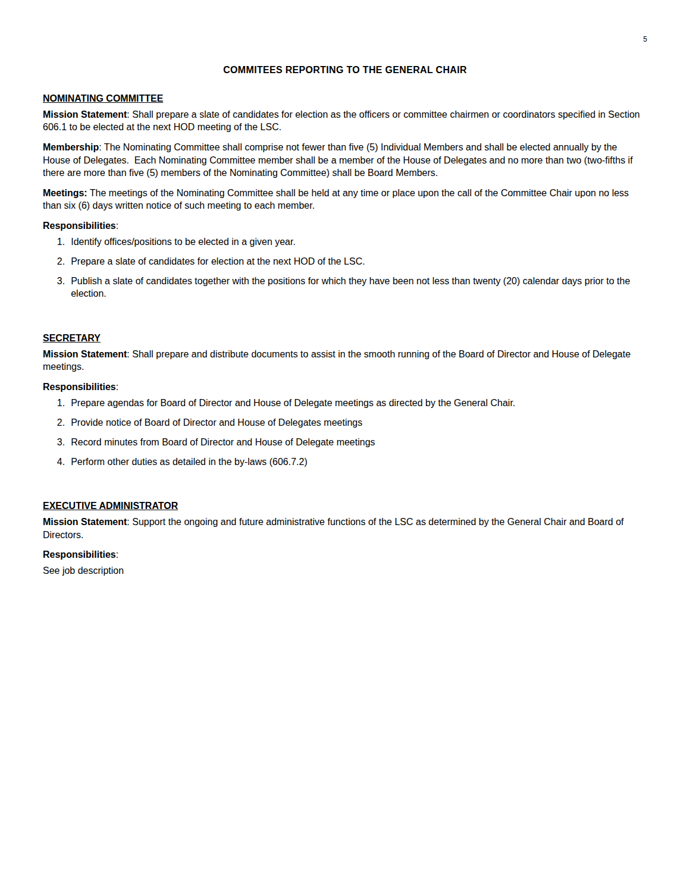5
COMMITEES REPORTING TO THE GENERAL CHAIR
NOMINATING COMMITTEE
Mission Statement: Shall prepare a slate of candidates for election as the officers or committee chairmen or coordinators specified in Section 606.1 to be elected at the next HOD meeting of the LSC.
Membership: The Nominating Committee shall comprise not fewer than five (5) Individual Members and shall be elected annually by the House of Delegates. Each Nominating Committee member shall be a member of the House of Delegates and no more than two (two-fifths if there are more than five (5) members of the Nominating Committee) shall be Board Members.
Meetings: The meetings of the Nominating Committee shall be held at any time or place upon the call of the Committee Chair upon no less than six (6) days written notice of such meeting to each member.
Responsibilities:
Identify offices/positions to be elected in a given year.
Prepare a slate of candidates for election at the next HOD of the LSC.
Publish a slate of candidates together with the positions for which they have been not less than twenty (20) calendar days prior to the election.
SECRETARY
Mission Statement: Shall prepare and distribute documents to assist in the smooth running of the Board of Director and House of Delegate meetings.
Responsibilities:
Prepare agendas for Board of Director and House of Delegate meetings as directed by the General Chair.
Provide notice of Board of Director and House of Delegates meetings
Record minutes from Board of Director and House of Delegate meetings
Perform other duties as detailed in the by-laws (606.7.2)
EXECUTIVE ADMINISTRATOR
Mission Statement: Support the ongoing and future administrative functions of the LSC as determined by the General Chair and Board of Directors.
Responsibilities:
See job description